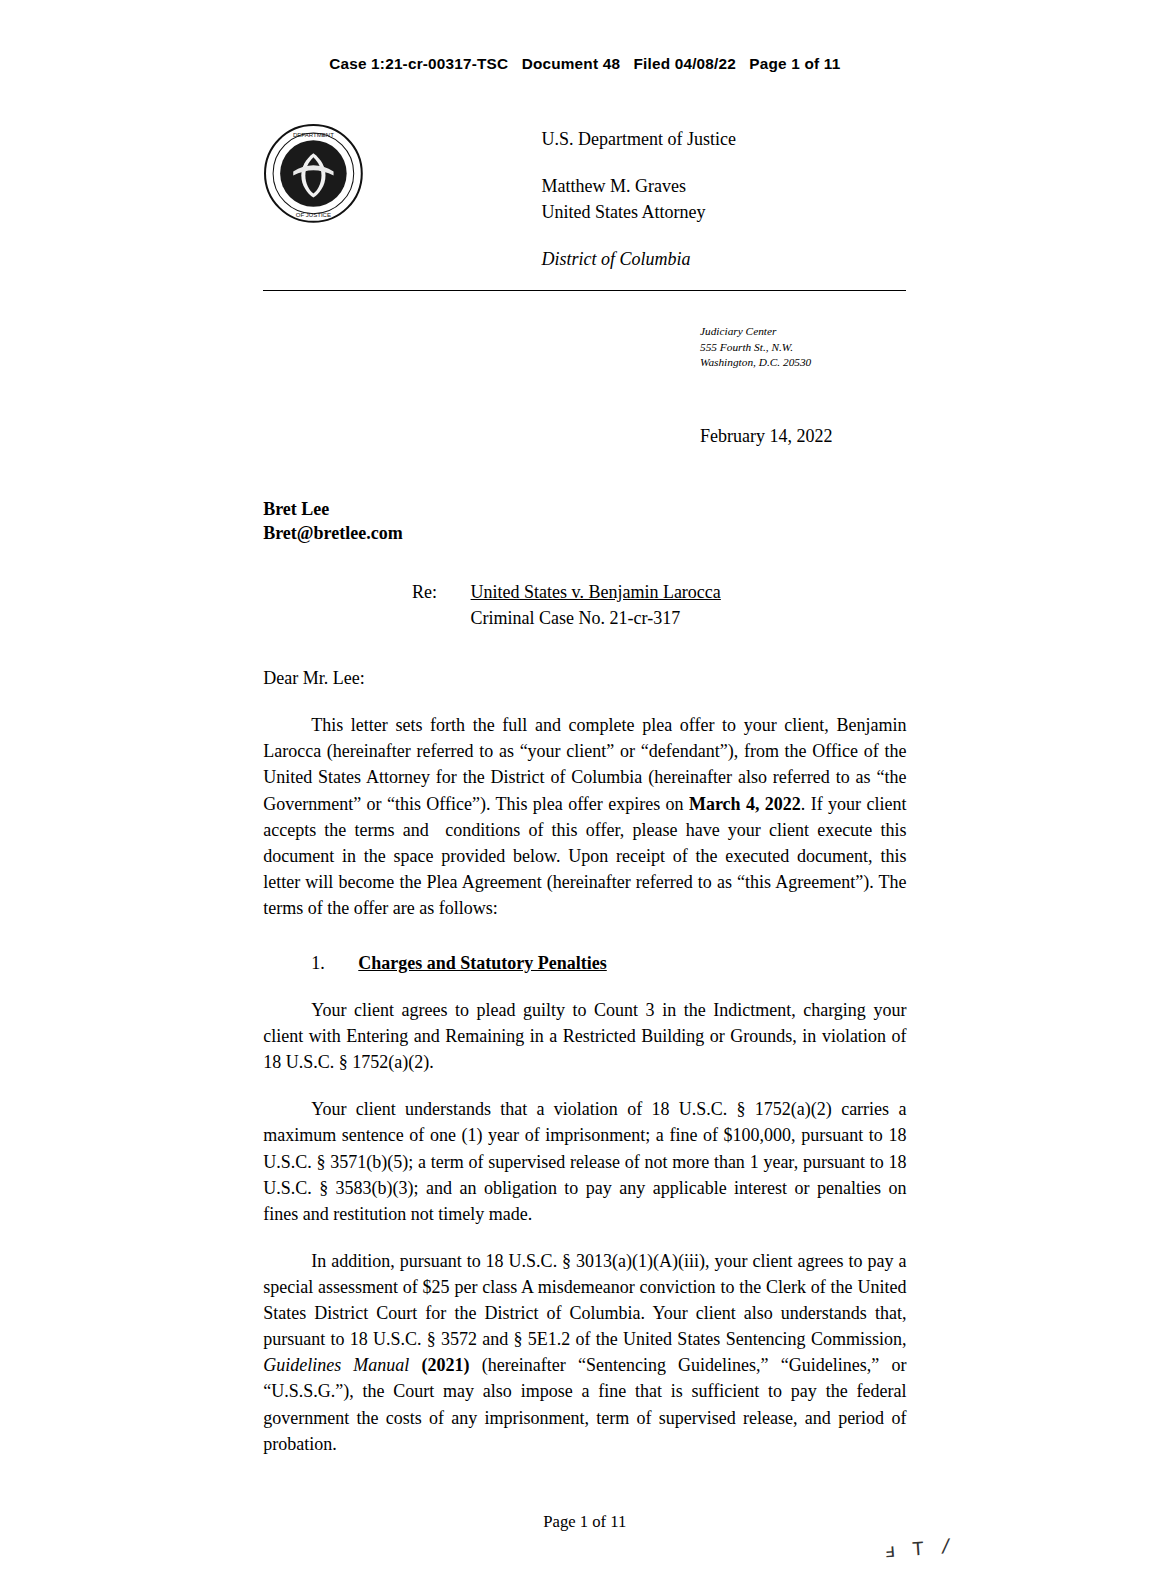Case 1:21-cr-00317-TSC Document 48 Filed 04/08/22 Page 1 of 11
DEPARTMENT OF JUSTICE
U.S. Department of Justice
Matthew M. Graves
United States Attorney
District of Columbia
Judiciary Center
555 Fourth St., N.W.
Washington, D.C. 20530
February 14, 2022
Bret Lee
Bret@bretlee.com
Re:
United States v. Benjamin Larocca
Criminal Case No. 21-cr-317
Dear Mr. Lee:
This letter sets forth the full and complete plea offer to your client, Benjamin Larocca (hereinafter referred to as “your client” or “defendant”), from the Office of the United States Attorney for the District of Columbia (hereinafter also referred to as “the Government” or “this Office”). This plea offer expires on March 4, 2022. If your client accepts the terms and conditions of this offer, please have your client execute this document in the space provided below. Upon receipt of the executed document, this letter will become the Plea Agreement (hereinafter referred to as “this Agreement”). The terms of the offer are as follows:
1.
Charges and Statutory Penalties
Your client agrees to plead guilty to Count 3 in the Indictment, charging your client with Entering and Remaining in a Restricted Building or Grounds, in violation of 18 U.S.C. § 1752(a)(2).
Your client understands that a violation of 18 U.S.C. § 1752(a)(2) carries a maximum sentence of one (1) year of imprisonment; a fine of $100,000, pursuant to 18 U.S.C. § 3571(b)(5); a term of supervised release of not more than 1 year, pursuant to 18 U.S.C. § 3583(b)(3); and an obligation to pay any applicable interest or penalties on fines and restitution not timely made.
In addition, pursuant to 18 U.S.C. § 3013(a)(1)(A)(iii), your client agrees to pay a special assessment of $25 per class A misdemeanor conviction to the Clerk of the United States District Court for the District of Columbia. Your client also understands that, pursuant to 18 U.S.C. § 3572 and § 5E1.2 of the United States Sentencing Commission, Guidelines Manual (2021) (hereinafter “Sentencing Guidelines,” “Guidelines,” or “U.S.S.G.”), the Court may also impose a fine that is sufficient to pay the federal government the costs of any imprisonment, term of supervised release, and period of probation.
Page 1 of 11
ⅎ T /